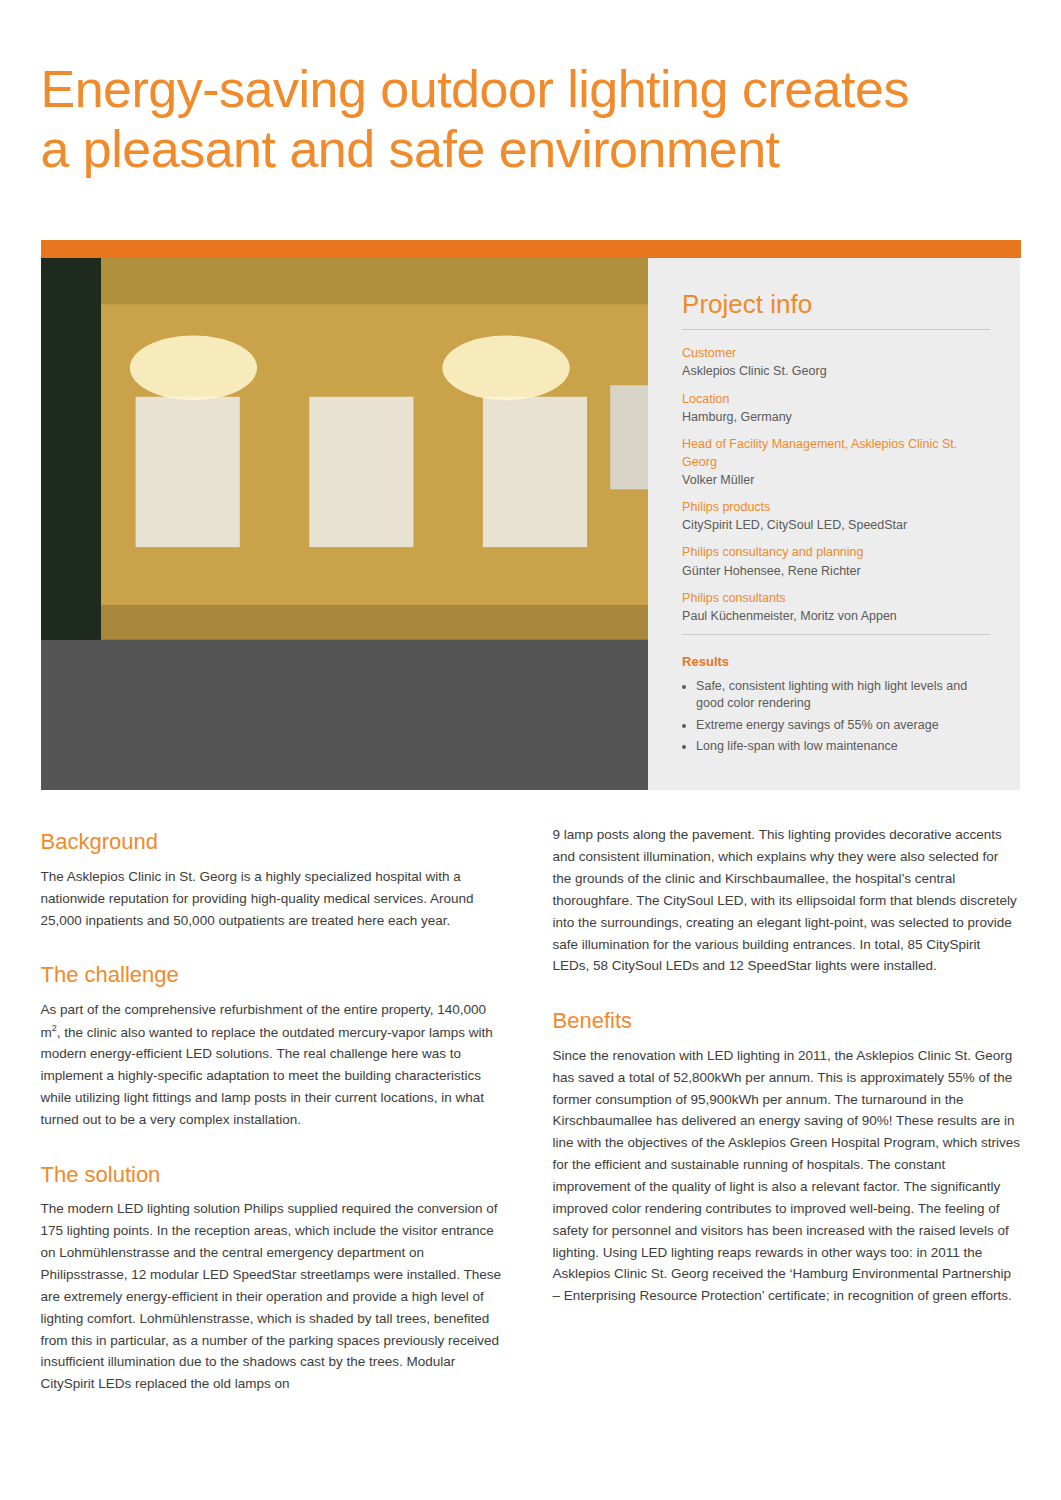Energy-saving outdoor lighting creates
a pleasant and safe environment
Project info
Customer
Asklepios Clinic St. Georg
Location
Hamburg, Germany
Head of Facility Management, Asklepios Clinic St. Georg
Volker Müller
Philips products
CitySpirit LED, CitySoul LED, SpeedStar
Philips consultancy and planning
Günter Hohensee, Rene Richter
Philips consultants
Paul Küchenmeister, Moritz von Appen
Results
Safe, consistent lighting with high light levels and good color rendering
Extreme energy savings of 55% on average
Long life-span with low maintenance
Background
The Asklepios Clinic in St. Georg is a highly specialized hospital with a nationwide reputation for providing high-quality medical services. Around 25,000 inpatients and 50,000 outpatients are treated here each year.
The challenge
As part of the comprehensive refurbishment of the entire property, 140,000 m2, the clinic also wanted to replace the outdated mercury-vapor lamps with modern energy-efficient LED solutions. The real challenge here was to implement a highly-specific adaptation to meet the building characteristics while utilizing light fittings and lamp posts in their current locations, in what turned out to be a very complex installation.
The solution
The modern LED lighting solution Philips supplied required the conversion of 175 lighting points. In the reception areas, which include the visitor entrance on Lohmühlenstrasse and the central emergency department on Philipsstrasse, 12 modular LED SpeedStar streetlamps were installed. These are extremely energy-efficient in their operation and provide a high level of lighting comfort. Lohmühlenstrasse, which is shaded by tall trees, benefited from this in particular, as a number of the parking spaces previously received insufficient illumination due to the shadows cast by the trees. Modular CitySpirit LEDs replaced the old lamps on
9 lamp posts along the pavement. This lighting provides decorative accents and consistent illumination, which explains why they were also selected for the grounds of the clinic and Kirschbaumallee, the hospital’s central thoroughfare. The CitySoul LED, with its ellipsoidal form that blends discretely into the surroundings, creating an elegant light-point, was selected to provide safe illumination for the various building entrances. In total, 85 CitySpirit LEDs, 58 CitySoul LEDs and 12 SpeedStar lights were installed.
Benefits
Since the renovation with LED lighting in 2011, the Asklepios Clinic St. Georg has saved a total of 52,800kWh per annum. This is approximately 55% of the former consumption of 95,900kWh per annum. The turnaround in the Kirschbaumallee has delivered an energy saving of 90%! These results are in line with the objectives of the Asklepios Green Hospital Program, which strives for the efficient and sustainable running of hospitals. The constant improvement of the quality of light is also a relevant factor. The significantly improved color rendering contributes to improved well-being. The feeling of safety for personnel and visitors has been increased with the raised levels of lighting. Using LED lighting reaps rewards in other ways too: in 2011 the Asklepios Clinic St. Georg received the ‘Hamburg Environmental Partnership – Enterprising Resource Protection’ certificate; in recognition of green efforts.